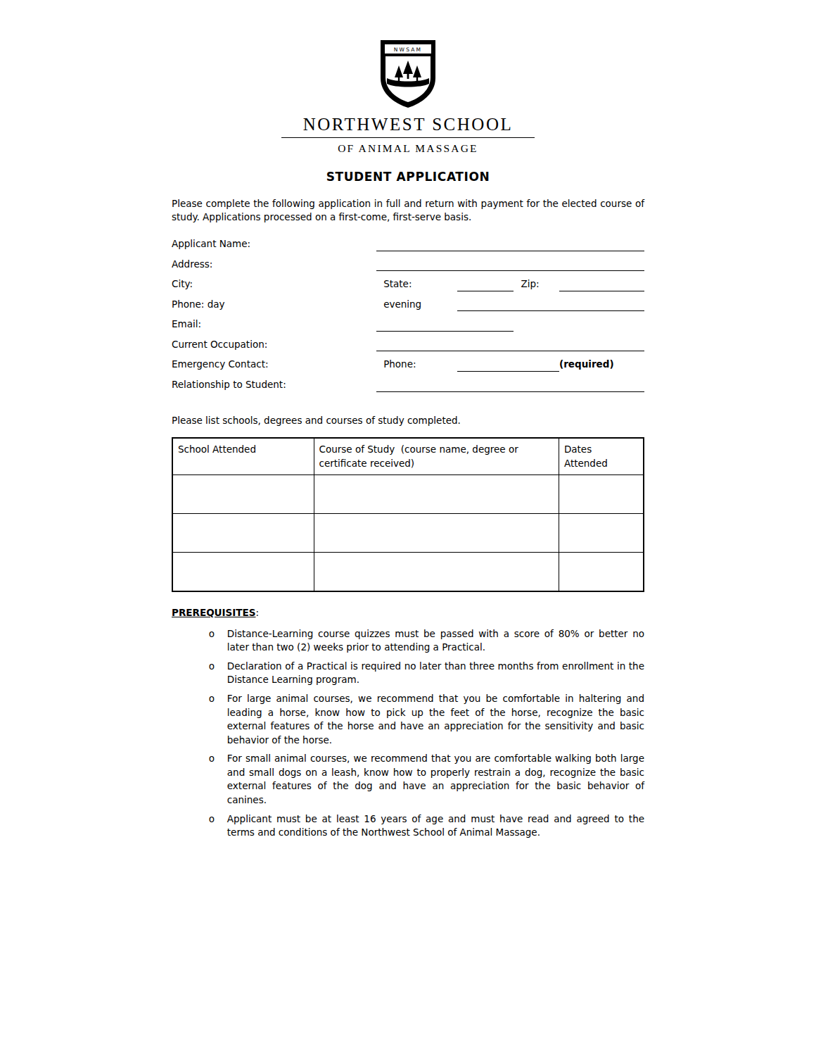NWSAM
NORTHWEST SCHOOL
OF ANIMAL MASSAGE
STUDENT APPLICATION
Please complete the following application in full and return with payment for the elected course of study. Applications processed on a first-come, first-serve basis.
| Applicant Name: | |
| Address: | |
| City: | | State: | | Zip: | |
| Phone: day | | evening | |
| Email: | | |
| Current Occupation: | |
| Emergency Contact: | | Phone: | | (required) |
| Relationship to Student: | |
Please list schools, degrees and courses of study completed.
| School Attended | Course of Study (course name, degree or certificate received) | Dates Attended |
| --- | --- | --- |
PREREQUISITES
:
Distance-Learning course quizzes must be passed with a score of 80% or better no later than two (2) weeks prior to attending a Practical.
Declaration of a Practical is required no later than three months from enrollment in the Distance Learning program.
For large animal courses, we recommend that you be comfortable in haltering and leading a horse, know how to pick up the feet of the horse, recognize the basic external features of the horse and have an appreciation for the sensitivity and basic behavior of the horse.
For small animal courses, we recommend that you are comfortable walking both large and small dogs on a leash, know how to properly restrain a dog, recognize the basic external features of the dog and have an appreciation for the basic behavior of canines.
Applicant must be at least 16 years of age and must have read and agreed to the terms and conditions of the Northwest School of Animal Massage.